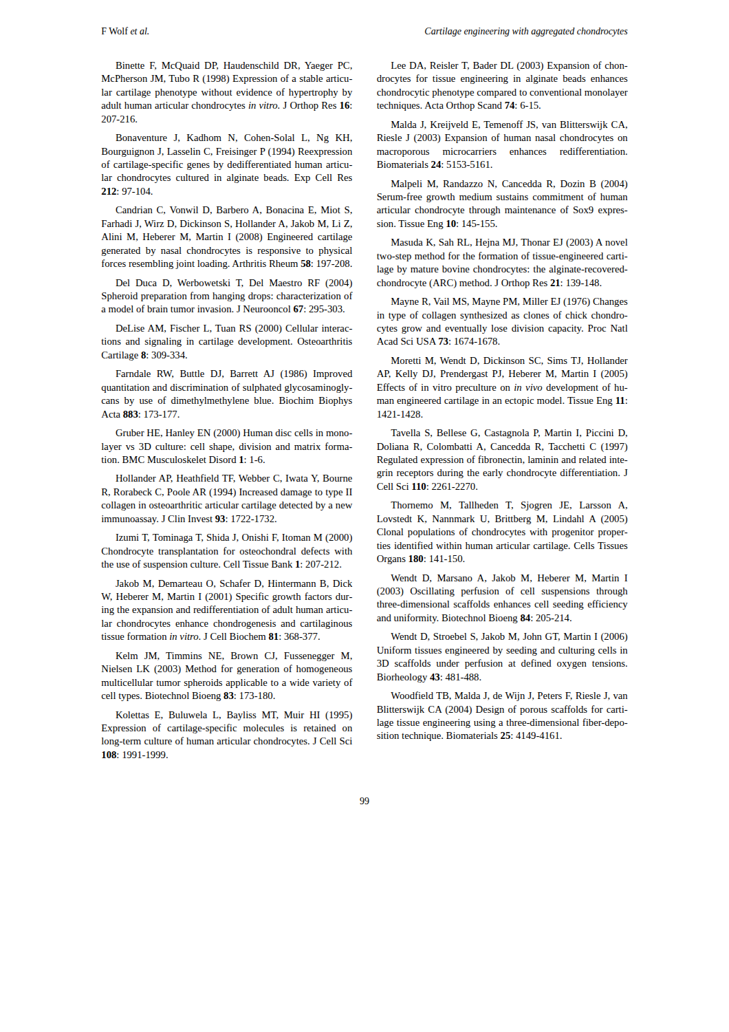F Wolf et al.
Cartilage engineering with aggregated chondrocytes
Binette F, McQuaid DP, Haudenschild DR, Yaeger PC, McPherson JM, Tubo R (1998) Expression of a stable articular cartilage phenotype without evidence of hypertrophy by adult human articular chondrocytes in vitro. J Orthop Res 16: 207-216.
Bonaventure J, Kadhom N, Cohen-Solal L, Ng KH, Bourguignon J, Lasselin C, Freisinger P (1994) Reexpression of cartilage-specific genes by dedifferentiated human articular chondrocytes cultured in alginate beads. Exp Cell Res 212: 97-104.
Candrian C, Vonwil D, Barbero A, Bonacina E, Miot S, Farhadi J, Wirz D, Dickinson S, Hollander A, Jakob M, Li Z, Alini M, Heberer M, Martin I (2008) Engineered cartilage generated by nasal chondrocytes is responsive to physical forces resembling joint loading. Arthritis Rheum 58: 197-208.
Del Duca D, Werbowetski T, Del Maestro RF (2004) Spheroid preparation from hanging drops: characterization of a model of brain tumor invasion. J Neurooncol 67: 295-303.
DeLise AM, Fischer L, Tuan RS (2000) Cellular interactions and signaling in cartilage development. Osteoarthritis Cartilage 8: 309-334.
Farndale RW, Buttle DJ, Barrett AJ (1986) Improved quantitation and discrimination of sulphated glycosaminoglycans by use of dimethylmethylene blue. Biochim Biophys Acta 883: 173-177.
Gruber HE, Hanley EN (2000) Human disc cells in monolayer vs 3D culture: cell shape, division and matrix formation. BMC Musculoskelet Disord 1: 1-6.
Hollander AP, Heathfield TF, Webber C, Iwata Y, Bourne R, Rorabeck C, Poole AR (1994) Increased damage to type II collagen in osteoarthritic articular cartilage detected by a new immunoassay. J Clin Invest 93: 1722-1732.
Izumi T, Tominaga T, Shida J, Onishi F, Itoman M (2000) Chondrocyte transplantation for osteochondral defects with the use of suspension culture. Cell Tissue Bank 1: 207-212.
Jakob M, Demarteau O, Schafer D, Hintermann B, Dick W, Heberer M, Martin I (2001) Specific growth factors during the expansion and redifferentiation of adult human articular chondrocytes enhance chondrogenesis and cartilaginous tissue formation in vitro. J Cell Biochem 81: 368-377.
Kelm JM, Timmins NE, Brown CJ, Fussenegger M, Nielsen LK (2003) Method for generation of homogeneous multicellular tumor spheroids applicable to a wide variety of cell types. Biotechnol Bioeng 83: 173-180.
Kolettas E, Buluwela L, Bayliss MT, Muir HI (1995) Expression of cartilage-specific molecules is retained on long-term culture of human articular chondrocytes. J Cell Sci 108: 1991-1999.
Lee DA, Reisler T, Bader DL (2003) Expansion of chondrocytes for tissue engineering in alginate beads enhances chondrocytic phenotype compared to conventional monolayer techniques. Acta Orthop Scand 74: 6-15.
Malda J, Kreijveld E, Temenoff JS, van Blitterswijk CA, Riesle J (2003) Expansion of human nasal chondrocytes on macroporous microcarriers enhances redifferentiation. Biomaterials 24: 5153-5161.
Malpeli M, Randazzo N, Cancedda R, Dozin B (2004) Serum-free growth medium sustains commitment of human articular chondrocyte through maintenance of Sox9 expression. Tissue Eng 10: 145-155.
Masuda K, Sah RL, Hejna MJ, Thonar EJ (2003) A novel two-step method for the formation of tissue-engineered cartilage by mature bovine chondrocytes: the alginate-recovered-chondrocyte (ARC) method. J Orthop Res 21: 139-148.
Mayne R, Vail MS, Mayne PM, Miller EJ (1976) Changes in type of collagen synthesized as clones of chick chondrocytes grow and eventually lose division capacity. Proc Natl Acad Sci USA 73: 1674-1678.
Moretti M, Wendt D, Dickinson SC, Sims TJ, Hollander AP, Kelly DJ, Prendergast PJ, Heberer M, Martin I (2005) Effects of in vitro preculture on in vivo development of human engineered cartilage in an ectopic model. Tissue Eng 11: 1421-1428.
Tavella S, Bellese G, Castagnola P, Martin I, Piccini D, Doliana R, Colombatti A, Cancedda R, Tacchetti C (1997) Regulated expression of fibronectin, laminin and related integrin receptors during the early chondrocyte differentiation. J Cell Sci 110: 2261-2270.
Thornemo M, Tallheden T, Sjogren JE, Larsson A, Lovstedt K, Nannmark U, Brittberg M, Lindahl A (2005) Clonal populations of chondrocytes with progenitor properties identified within human articular cartilage. Cells Tissues Organs 180: 141-150.
Wendt D, Marsano A, Jakob M, Heberer M, Martin I (2003) Oscillating perfusion of cell suspensions through three-dimensional scaffolds enhances cell seeding efficiency and uniformity. Biotechnol Bioeng 84: 205-214.
Wendt D, Stroebel S, Jakob M, John GT, Martin I (2006) Uniform tissues engineered by seeding and culturing cells in 3D scaffolds under perfusion at defined oxygen tensions. Biorheology 43: 481-488.
Woodfield TB, Malda J, de Wijn J, Peters F, Riesle J, van Blitterswijk CA (2004) Design of porous scaffolds for cartilage tissue engineering using a three-dimensional fiber-deposition technique. Biomaterials 25: 4149-4161.
99